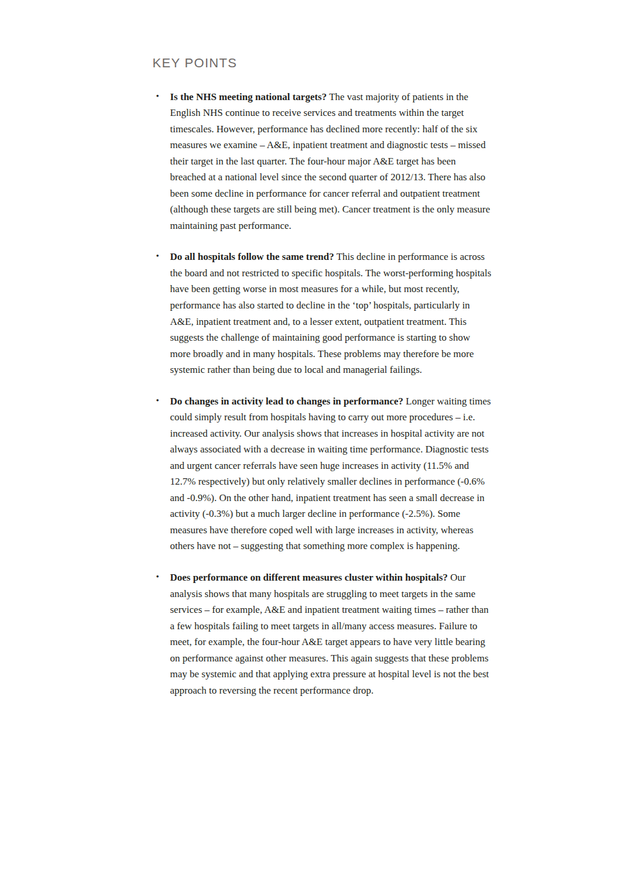KEY POINTS
Is the NHS meeting national targets? The vast majority of patients in the English NHS continue to receive services and treatments within the target timescales. However, performance has declined more recently: half of the six measures we examine – A&E, inpatient treatment and diagnostic tests – missed their target in the last quarter. The four-hour major A&E target has been breached at a national level since the second quarter of 2012/13. There has also been some decline in performance for cancer referral and outpatient treatment (although these targets are still being met). Cancer treatment is the only measure maintaining past performance.
Do all hospitals follow the same trend? This decline in performance is across the board and not restricted to specific hospitals. The worst-performing hospitals have been getting worse in most measures for a while, but most recently, performance has also started to decline in the ‘top’ hospitals, particularly in A&E, inpatient treatment and, to a lesser extent, outpatient treatment. This suggests the challenge of maintaining good performance is starting to show more broadly and in many hospitals. These problems may therefore be more systemic rather than being due to local and managerial failings.
Do changes in activity lead to changes in performance? Longer waiting times could simply result from hospitals having to carry out more procedures – i.e. increased activity. Our analysis shows that increases in hospital activity are not always associated with a decrease in waiting time performance. Diagnostic tests and urgent cancer referrals have seen huge increases in activity (11.5% and 12.7% respectively) but only relatively smaller declines in performance (-0.6% and -0.9%). On the other hand, inpatient treatment has seen a small decrease in activity (-0.3%) but a much larger decline in performance (-2.5%). Some measures have therefore coped well with large increases in activity, whereas others have not – suggesting that something more complex is happening.
Does performance on different measures cluster within hospitals? Our analysis shows that many hospitals are struggling to meet targets in the same services – for example, A&E and inpatient treatment waiting times – rather than a few hospitals failing to meet targets in all/many access measures. Failure to meet, for example, the four-hour A&E target appears to have very little bearing on performance against other measures. This again suggests that these problems may be systemic and that applying extra pressure at hospital level is not the best approach to reversing the recent performance drop.